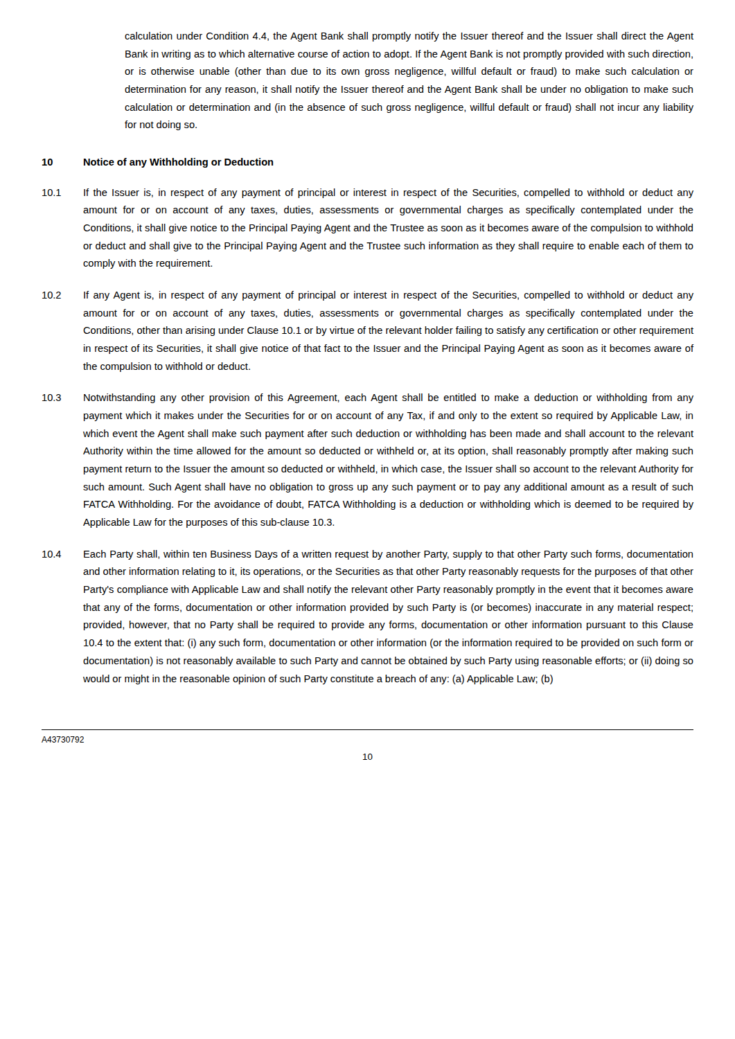calculation under Condition 4.4, the Agent Bank shall promptly notify the Issuer thereof and the Issuer shall direct the Agent Bank in writing as to which alternative course of action to adopt. If the Agent Bank is not promptly provided with such direction, or is otherwise unable (other than due to its own gross negligence, willful default or fraud) to make such calculation or determination for any reason, it shall notify the Issuer thereof and the Agent Bank shall be under no obligation to make such calculation or determination and (in the absence of such gross negligence, willful default or fraud) shall not incur any liability for not doing so.
10 Notice of any Withholding or Deduction
10.1
If the Issuer is, in respect of any payment of principal or interest in respect of the Securities, compelled to withhold or deduct any amount for or on account of any taxes, duties, assessments or governmental charges as specifically contemplated under the Conditions, it shall give notice to the Principal Paying Agent and the Trustee as soon as it becomes aware of the compulsion to withhold or deduct and shall give to the Principal Paying Agent and the Trustee such information as they shall require to enable each of them to comply with the requirement.
10.2
If any Agent is, in respect of any payment of principal or interest in respect of the Securities, compelled to withhold or deduct any amount for or on account of any taxes, duties, assessments or governmental charges as specifically contemplated under the Conditions, other than arising under Clause 10.1 or by virtue of the relevant holder failing to satisfy any certification or other requirement in respect of its Securities, it shall give notice of that fact to the Issuer and the Principal Paying Agent as soon as it becomes aware of the compulsion to withhold or deduct.
10.3
Notwithstanding any other provision of this Agreement, each Agent shall be entitled to make a deduction or withholding from any payment which it makes under the Securities for or on account of any Tax, if and only to the extent so required by Applicable Law, in which event the Agent shall make such payment after such deduction or withholding has been made and shall account to the relevant Authority within the time allowed for the amount so deducted or withheld or, at its option, shall reasonably promptly after making such payment return to the Issuer the amount so deducted or withheld, in which case, the Issuer shall so account to the relevant Authority for such amount. Such Agent shall have no obligation to gross up any such payment or to pay any additional amount as a result of such FATCA Withholding. For the avoidance of doubt, FATCA Withholding is a deduction or withholding which is deemed to be required by Applicable Law for the purposes of this sub-clause 10.3.
10.4
Each Party shall, within ten Business Days of a written request by another Party, supply to that other Party such forms, documentation and other information relating to it, its operations, or the Securities as that other Party reasonably requests for the purposes of that other Party's compliance with Applicable Law and shall notify the relevant other Party reasonably promptly in the event that it becomes aware that any of the forms, documentation or other information provided by such Party is (or becomes) inaccurate in any material respect; provided, however, that no Party shall be required to provide any forms, documentation or other information pursuant to this Clause 10.4 to the extent that: (i) any such form, documentation or other information (or the information required to be provided on such form or documentation) is not reasonably available to such Party and cannot be obtained by such Party using reasonable efforts; or (ii) doing so would or might in the reasonable opinion of such Party constitute a breach of any: (a) Applicable Law; (b)
A43730792
10